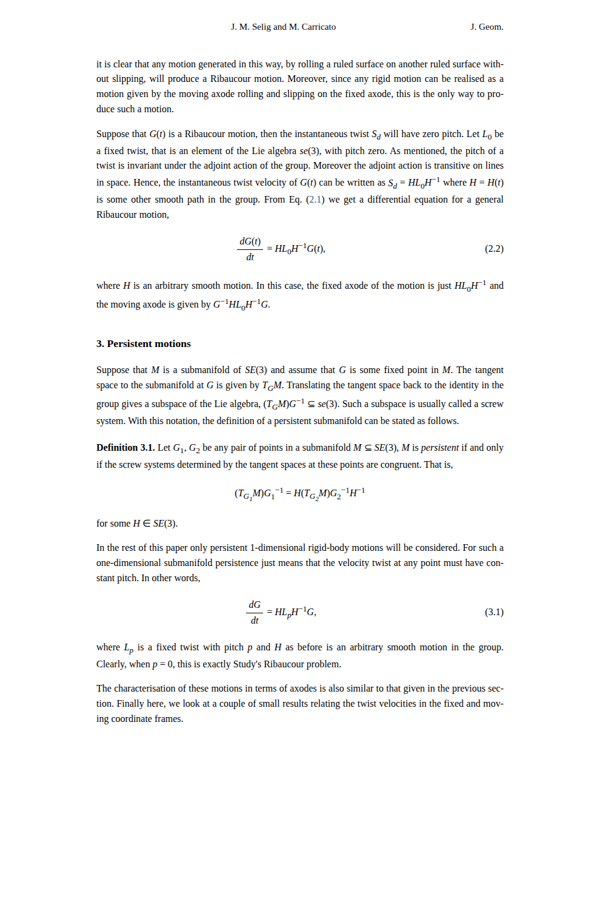J. M. Selig and M. Carricato J. Geom.
it is clear that any motion generated in this way, by rolling a ruled surface on another ruled surface without slipping, will produce a Ribaucour motion. Moreover, since any rigid motion can be realised as a motion given by the moving axode rolling and slipping on the fixed axode, this is the only way to produce such a motion.
Suppose that G(t) is a Ribaucour motion, then the instantaneous twist Sd will have zero pitch. Let L0 be a fixed twist, that is an element of the Lie algebra se(3), with pitch zero. As mentioned, the pitch of a twist is invariant under the adjoint action of the group. Moreover the adjoint action is transitive on lines in space. Hence, the instantaneous twist velocity of G(t) can be written as Sd = HL0H−1 where H = H(t) is some other smooth path in the group. From Eq. (2.1) we get a differential equation for a general Ribaucour motion,
dG(t) dt = HL0H−1G(t),
(2.2)
where H is an arbitrary smooth motion. In this case, the fixed axode of the motion is just HL0H−1 and the moving axode is given by G−1HL0H−1G.
3. Persistent motions
Suppose that M is a submanifold of SE(3) and assume that G is some fixed point in M. The tangent space to the submanifold at G is given by TGM. Translating the tangent space back to the identity in the group gives a subspace of the Lie algebra, (TGM)G−1 ⊆ se(3). Such a subspace is usually called a screw system. With this notation, the definition of a persistent submanifold can be stated as follows.
Definition 3.1. Let G1, G2 be any pair of points in a submanifold M ⊆ SE(3), M is persistent if and only if the screw systems determined by the tangent spaces at these points are congruent. That is,
(TG1M)G1−1 = H(TG2M)G2−1H−1
for some H ∈ SE(3).
In the rest of this paper only persistent 1-dimensional rigid-body motions will be considered. For such a one-dimensional submanifold persistence just means that the velocity twist at any point must have constant pitch. In other words,
dG dt = HLpH−1G,
(3.1)
where Lp is a fixed twist with pitch p and H as before is an arbitrary smooth motion in the group. Clearly, when p = 0, this is exactly Study's Ribaucour problem.
The characterisation of these motions in terms of axodes is also similar to that given in the previous section. Finally here, we look at a couple of small results relating the twist velocities in the fixed and moving coordinate frames.